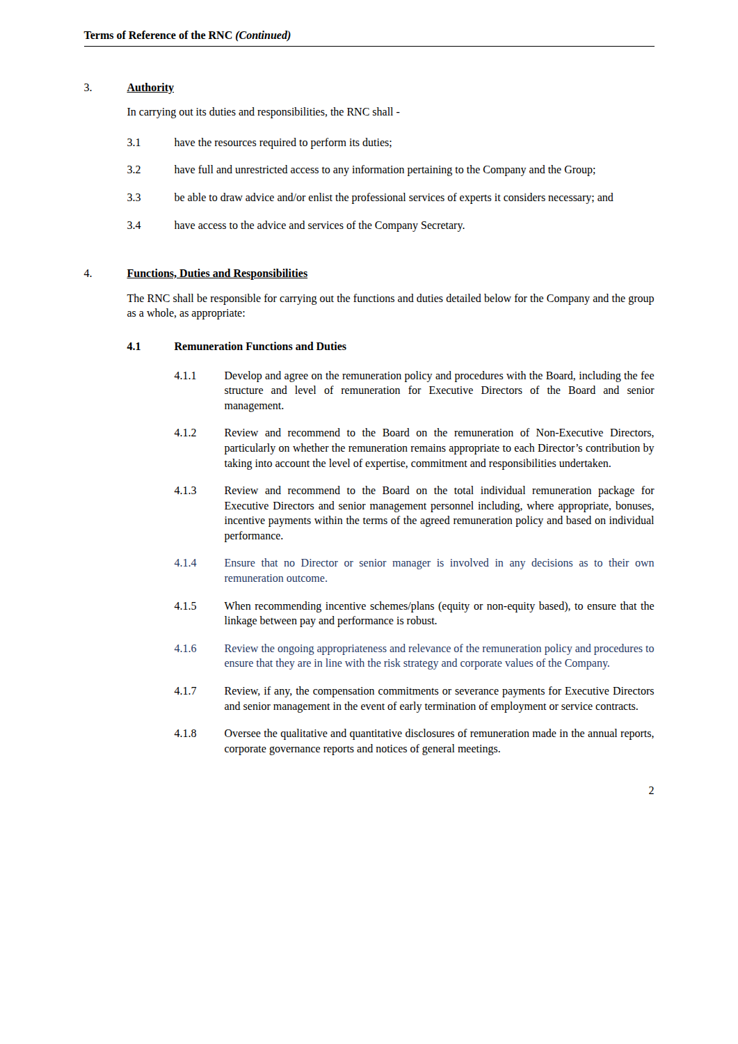Terms of Reference of the RNC (Continued)
3.
Authority
In carrying out its duties and responsibilities, the RNC shall -
3.1
have the resources required to perform its duties;
3.2
have full and unrestricted access to any information pertaining to the Company and the Group;
3.3
be able to draw advice and/or enlist the professional services of experts it considers necessary; and
3.4
have access to the advice and services of the Company Secretary.
4.
Functions, Duties and Responsibilities
The RNC shall be responsible for carrying out the functions and duties detailed below for the Company and the group as a whole, as appropriate:
4.1
Remuneration Functions and Duties
4.1.1
Develop and agree on the remuneration policy and procedures with the Board, including the fee structure and level of remuneration for Executive Directors of the Board and senior management.
4.1.2
Review and recommend to the Board on the remuneration of Non-Executive Directors, particularly on whether the remuneration remains appropriate to each Director’s contribution by taking into account the level of expertise, commitment and responsibilities undertaken.
4.1.3
Review and recommend to the Board on the total individual remuneration package for Executive Directors and senior management personnel including, where appropriate, bonuses, incentive payments within the terms of the agreed remuneration policy and based on individual performance.
4.1.4
Ensure that no Director or senior manager is involved in any decisions as to their own remuneration outcome.
4.1.5
When recommending incentive schemes/plans (equity or non-equity based), to ensure that the linkage between pay and performance is robust.
4.1.6
Review the ongoing appropriateness and relevance of the remuneration policy and procedures to ensure that they are in line with the risk strategy and corporate values of the Company.
4.1.7
Review, if any, the compensation commitments or severance payments for Executive Directors and senior management in the event of early termination of employment or service contracts.
4.1.8
Oversee the qualitative and quantitative disclosures of remuneration made in the annual reports, corporate governance reports and notices of general meetings.
2